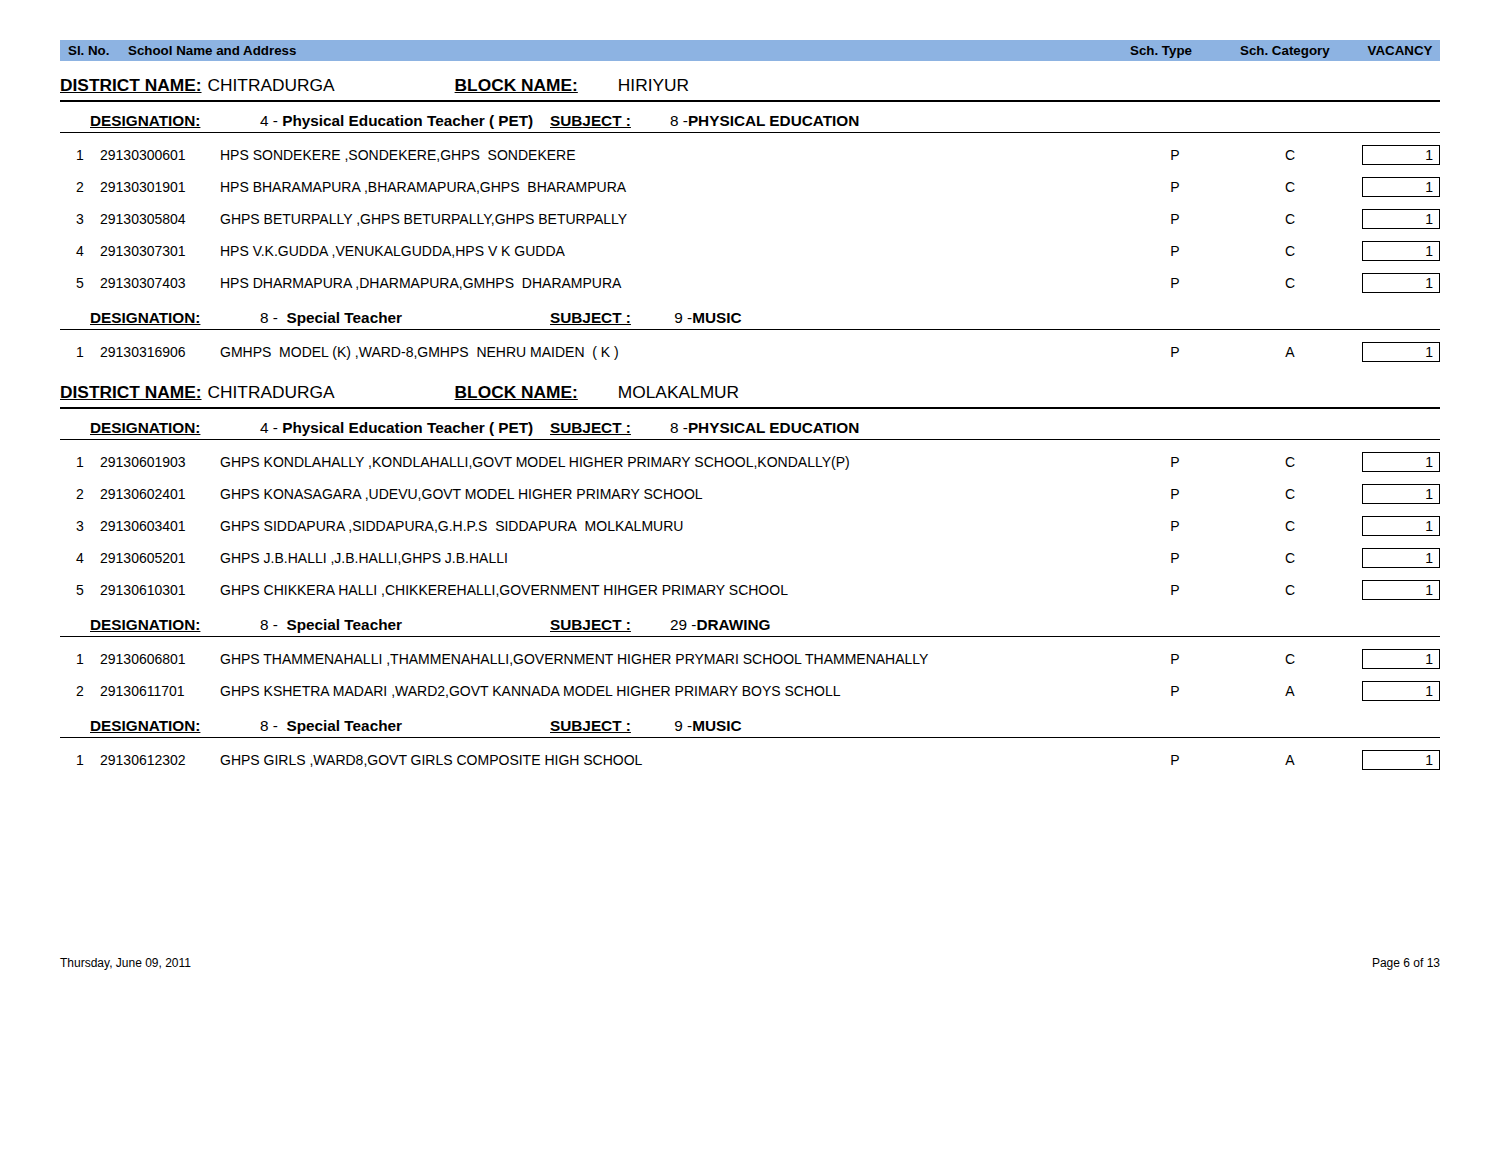Sl. No.
School Name and Address
Sch. Type
Sch. Category
VACANCY
DISTRICT NAME: CHITRADURGA BLOCK NAME: HIRIYUR
DESIGNATION: 4 - Physical Education Teacher ( PET) SUBJECT : 8 -PHYSICAL EDUCATION
| 1 | 29130300601 | HPS SONDEKERE ,SONDEKERE,GHPS SONDEKERE | P | C | 1 |
| 2 | 29130301901 | HPS BHARAMAPURA ,BHARAMAPURA,GHPS BHARAMPURA | P | C | 1 |
| 3 | 29130305804 | GHPS BETURPALLY ,GHPS BETURPALLY,GHPS BETURPALLY | P | C | 1 |
| 4 | 29130307301 | HPS V.K.GUDDA ,VENUKALGUDDA,HPS V K GUDDA | P | C | 1 |
| 5 | 29130307403 | HPS DHARMAPURA ,DHARMAPURA,GMHPS DHARAMPURA | P | C | 1 |
DESIGNATION: 8 - Special Teacher SUBJECT : 9 -MUSIC
| 1 | 29130316906 | GMHPS MODEL (K) ,WARD-8,GMHPS NEHRU MAIDEN ( K ) | P | A | 1 |
DISTRICT NAME: CHITRADURGA BLOCK NAME: MOLAKALMUR
DESIGNATION: 4 - Physical Education Teacher ( PET) SUBJECT : 8 -PHYSICAL EDUCATION
| 1 | 29130601903 | GHPS KONDLAHALLY ,KONDLAHALLI,GOVT MODEL HIGHER PRIMARY SCHOOL,KONDALLY(P) | P | C | 1 |
| 2 | 29130602401 | GHPS KONASAGARA ,UDEVU,GOVT MODEL HIGHER PRIMARY SCHOOL | P | C | 1 |
| 3 | 29130603401 | GHPS SIDDAPURA ,SIDDAPURA,G.H.P.S SIDDAPURA MOLKALMURU | P | C | 1 |
| 4 | 29130605201 | GHPS J.B.HALLI ,J.B.HALLI,GHPS J.B.HALLI | P | C | 1 |
| 5 | 29130610301 | GHPS CHIKKERA HALLI ,CHIKKEREHALLI,GOVERNMENT HIHGER PRIMARY SCHOOL | P | C | 1 |
DESIGNATION: 8 - Special Teacher SUBJECT : 29 -DRAWING
| 1 | 29130606801 | GHPS THAMMENAHALLI ,THAMMENAHALLI,GOVERNMENT HIGHER PRYMARI SCHOOL THAMMENAHALLY | P | C | 1 |
| 2 | 29130611701 | GHPS KSHETRA MADARI ,WARD2,GOVT KANNADA MODEL HIGHER PRIMARY BOYS SCHOLL | P | A | 1 |
DESIGNATION: 8 - Special Teacher SUBJECT : 9 -MUSIC
| 1 | 29130612302 | GHPS GIRLS ,WARD8,GOVT GIRLS COMPOSITE HIGH SCHOOL | P | A | 1 |
Thursday, June 09, 2011
Page 6 of 13